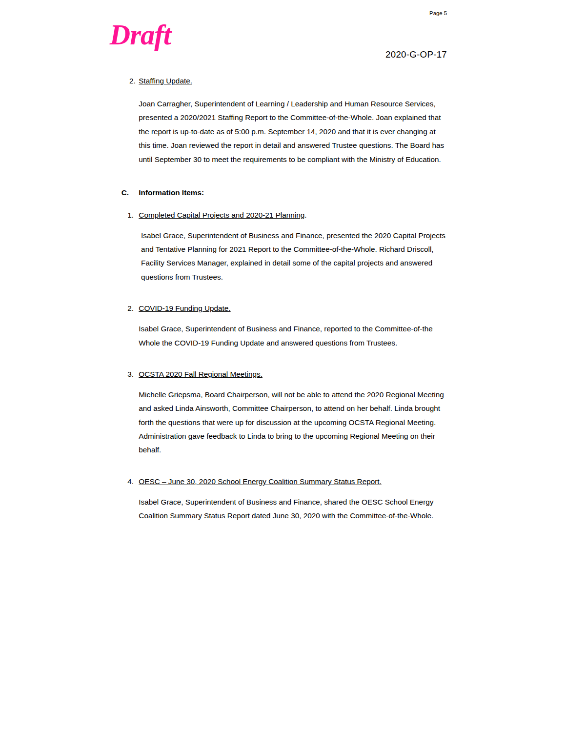Page 5
Draft
2020-G-OP-17
2.
Staffing Update.
Joan Carragher, Superintendent of Learning / Leadership and Human Resource Services, presented a 2020/2021 Staffing Report to the Committee-of-the-Whole. Joan explained that the report is up-to-date as of 5:00 p.m. September 14, 2020 and that it is ever changing at this time. Joan reviewed the report in detail and answered Trustee questions. The Board has until September 30 to meet the requirements to be compliant with the Ministry of Education.
C.
Information Items:
1.
Completed Capital Projects and 2020-21 Planning.
Isabel Grace, Superintendent of Business and Finance, presented the 2020 Capital Projects and Tentative Planning for 2021 Report to the Committee-of-the-Whole. Richard Driscoll, Facility Services Manager, explained in detail some of the capital projects and answered questions from Trustees.
2.
COVID-19 Funding Update.
Isabel Grace, Superintendent of Business and Finance, reported to the Committee-of-the Whole the COVID-19 Funding Update and answered questions from Trustees.
3.
OCSTA 2020 Fall Regional Meetings.
Michelle Griepsma, Board Chairperson, will not be able to attend the 2020 Regional Meeting and asked Linda Ainsworth, Committee Chairperson, to attend on her behalf. Linda brought forth the questions that were up for discussion at the upcoming OCSTA Regional Meeting. Administration gave feedback to Linda to bring to the upcoming Regional Meeting on their behalf.
4.
OESC – June 30, 2020 School Energy Coalition Summary Status Report.
Isabel Grace, Superintendent of Business and Finance, shared the OESC School Energy Coalition Summary Status Report dated June 30, 2020 with the Committee-of-the-Whole.